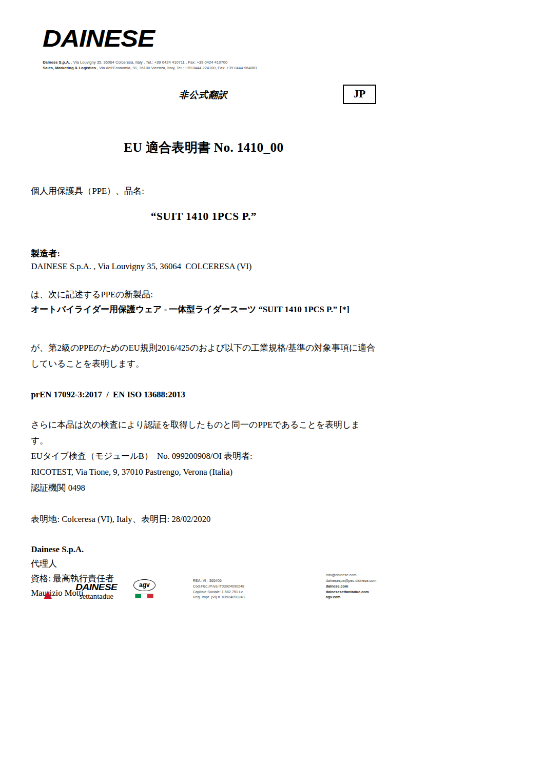DAINESE
Dainese S.p.A. , Via Louvigny 35, 36064 Colceresa, Italy , Tel.: +39 0424 410711 , Fax: +39 0424 410700
Sales, Marketing & Logistics , Via dell'Economia, 91, 36100 Vicenza, Italy, Tel.: +39 0444 224100, Fax: +39 0444 964881
非公式翻訳
JP
EU 適合表明書 No. 1410_00
個人用保護具（PPE）、品名:
“SUIT 1410 1PCS P.”
製造者:
DAINESE S.p.A. , Via Louvigny 35, 36064 COLCERESA (VI)
は、次に記述するPPEの新製品:
オートバイライダー用保護ウェア - 一体型ライダースーツ “SUIT 1410 1PCS P.” [*]
が、第2級のPPEのためのEU規則2016/425のおよび以下の工業規格/基準の対象事項に適合
していることを表明します。
prEN 17092-3:2017 / EN ISO 13688:2013
さらに本品は次の検査により認証を取得したものと同一のPPEであることを表明します。
EUタイプ検査（モジュールB） No. 099200908/OI 表明者:
RICOTEST, Via Tione, 9, 37010 Pastrengo, Verona (Italia)
認証機関 0498
表明地: Colceresa (VI), Italy、表明日: 28/02/2020
Dainese S.p.A.
代理人
資格: 最高執行責任者
Maurizio Motti
▲
DAINESE
settantadue
agv
REA: VI - 365406
Cod.Fisc./P.Iva IT03924090248
Capitale Sociale: 1.582.751 i.v.
Reg. Impr. (VI) n. 03924090248
info@dainese.com
dainesespa@pec.dainese.com
dainese.com
dainesesettantadue.com
agv.com